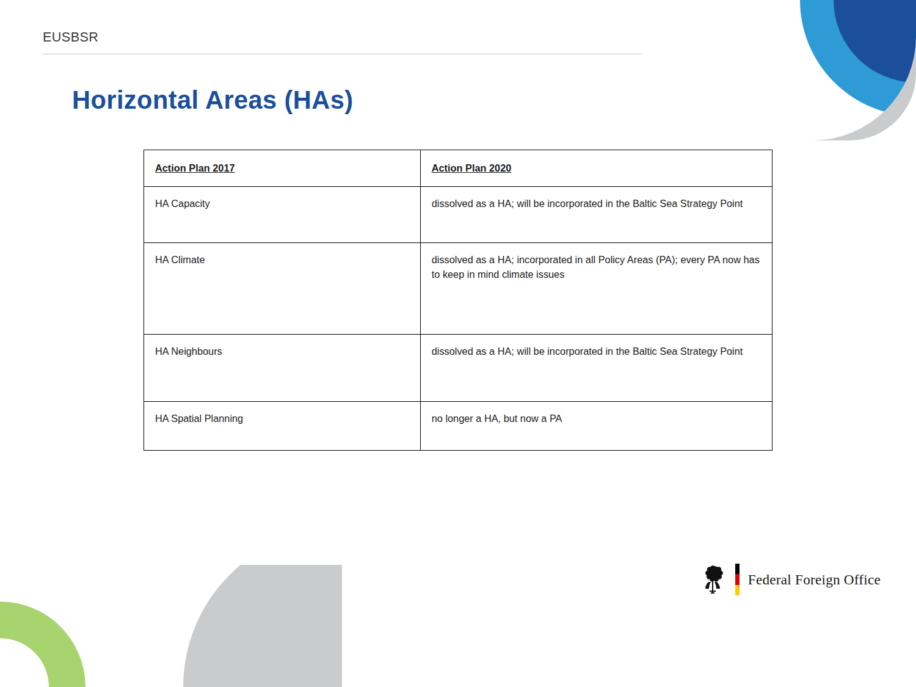EUSBSR
Horizontal Areas (HAs)
| Action Plan 2017 | Action Plan 2020 |
| --- | --- |
| HA Capacity | dissolved as a HA; will be incorporated in the Baltic Sea Strategy Point |
| HA Climate | dissolved as a HA; incorporated in all Policy Areas (PA); every PA now has to keep in mind climate issues |
| HA Neighbours | dissolved as a HA; will be incorporated in the Baltic Sea Strategy Point |
| HA Spatial Planning | no longer a HA, but now a PA |
Federal Foreign Office